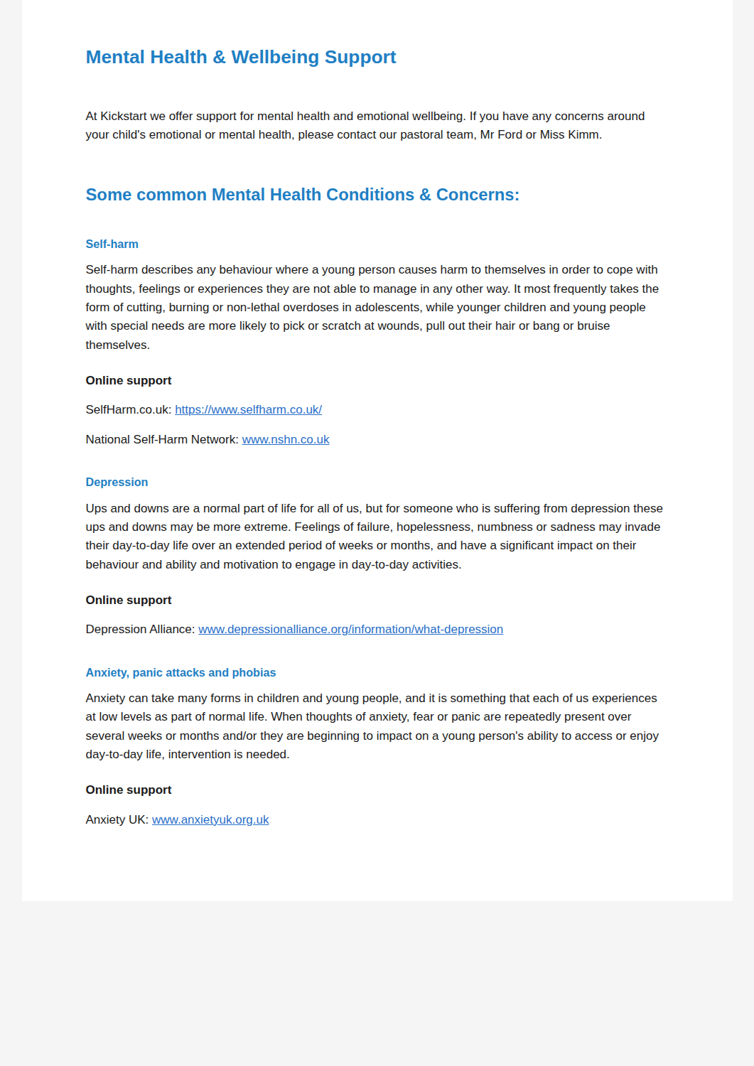Mental Health & Wellbeing Support
At Kickstart we offer support for mental health and emotional wellbeing. If you have any concerns around your child's emotional or mental health, please contact our pastoral team, Mr Ford or Miss Kimm.
Some common Mental Health Conditions & Concerns:
Self-harm
Self-harm describes any behaviour where a young person causes harm to themselves in order to cope with thoughts, feelings or experiences they are not able to manage in any other way. It most frequently takes the form of cutting, burning or non-lethal overdoses in adolescents, while younger children and young people with special needs are more likely to pick or scratch at wounds, pull out their hair or bang or bruise themselves.
Online support
SelfHarm.co.uk: https://www.selfharm.co.uk/
National Self-Harm Network: www.nshn.co.uk
Depression
Ups and downs are a normal part of life for all of us, but for someone who is suffering from depression these ups and downs may be more extreme. Feelings of failure, hopelessness, numbness or sadness may invade their day-to-day life over an extended period of weeks or months, and have a significant impact on their behaviour and ability and motivation to engage in day-to-day activities.
Online support
Depression Alliance: www.depressionalliance.org/information/what-depression
Anxiety, panic attacks and phobias
Anxiety can take many forms in children and young people, and it is something that each of us experiences at low levels as part of normal life. When thoughts of anxiety, fear or panic are repeatedly present over several weeks or months and/or they are beginning to impact on a young person's ability to access or enjoy day-to-day life, intervention is needed.
Online support
Anxiety UK: www.anxietyuk.org.uk